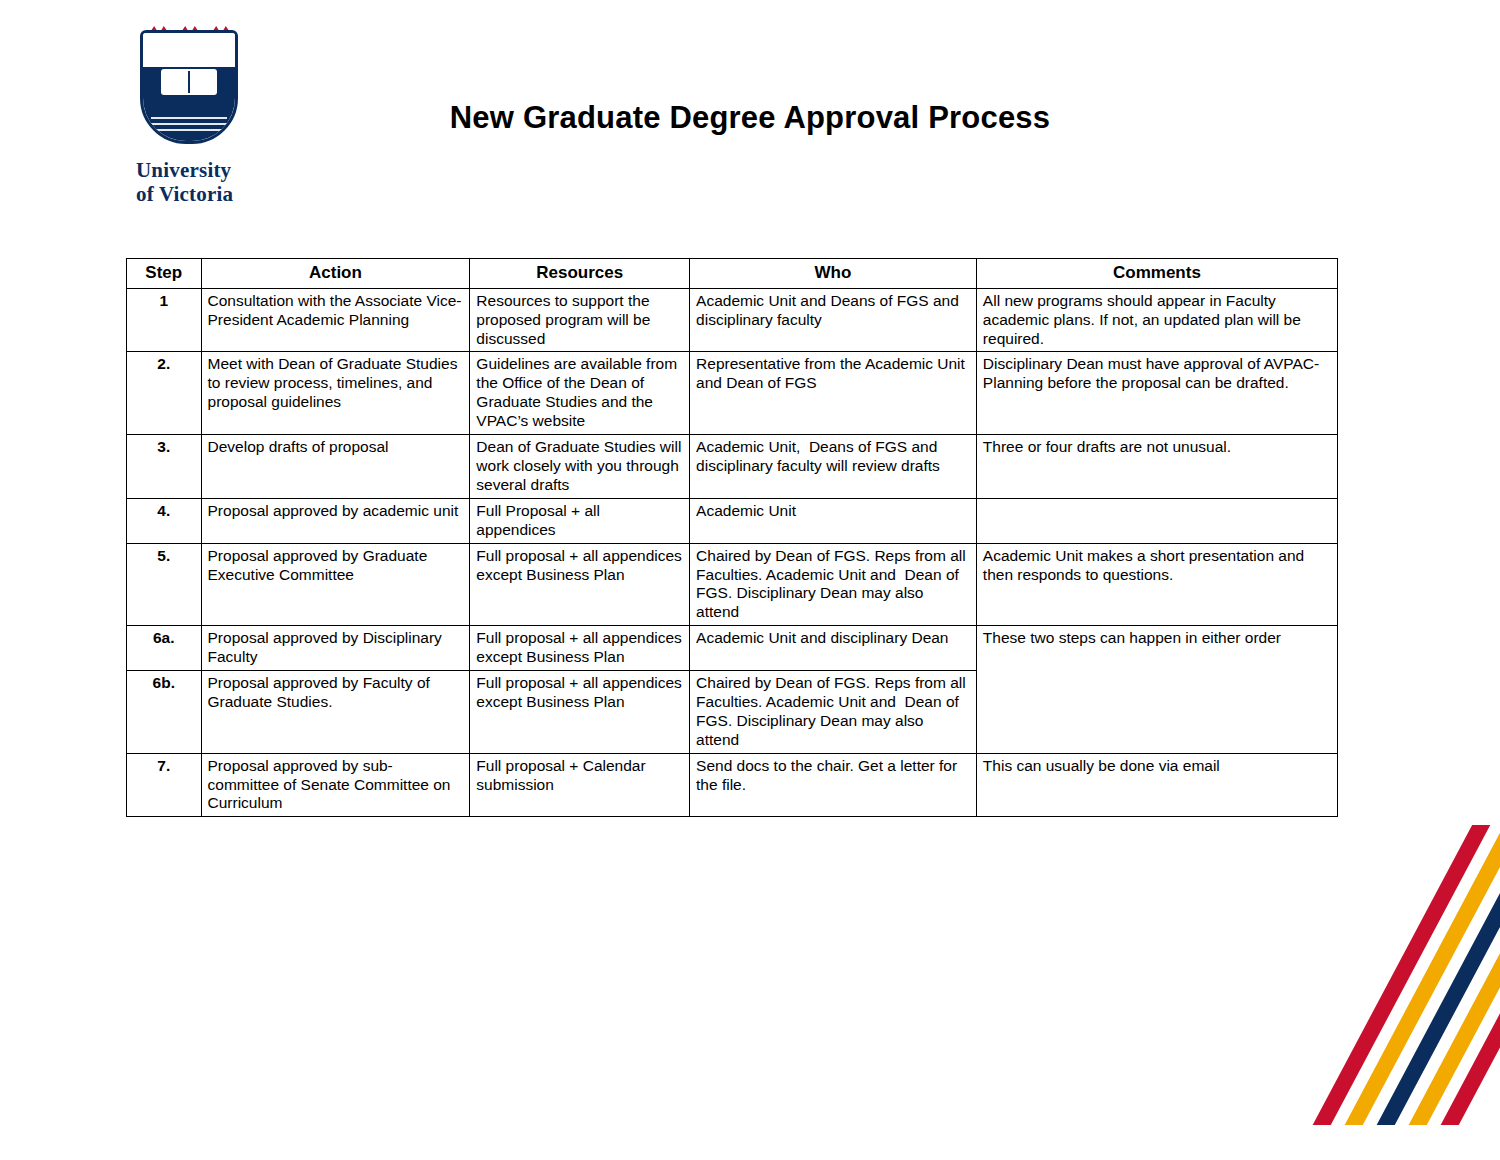University
of Victoria
New Graduate Degree Approval Process
| Step | Action | Resources | Who | Comments |
| --- | --- | --- | --- | --- |
| 1 | Consultation with the Associate Vice-President Academic Planning | Resources to support the proposed program will be discussed | Academic Unit and Deans of FGS and disciplinary faculty | All new programs should appear in Faculty academic plans. If not, an updated plan will be required. |
| 2. | Meet with Dean of Graduate Studies to review process, timelines, and proposal guidelines | Guidelines are available from the Office of the Dean of Graduate Studies and the VPAC’s website | Representative from the Academic Unit and Dean of FGS | Disciplinary Dean must have approval of AVPAC-Planning before the proposal can be drafted. |
| 3. | Develop drafts of proposal | Dean of Graduate Studies will work closely with you through several drafts | Academic Unit, Deans of FGS and disciplinary faculty will review drafts | Three or four drafts are not unusual. |
| 4. | Proposal approved by academic unit | Full Proposal + all appendices | Academic Unit | |
| 5. | Proposal approved by Graduate Executive Committee | Full proposal + all appendices except Business Plan | Chaired by Dean of FGS. Reps from all Faculties. Academic Unit and Dean of FGS. Disciplinary Dean may also attend | Academic Unit makes a short presentation and then responds to questions. |
| 6a. | Proposal approved by Disciplinary Faculty | Full proposal + all appendices except Business Plan | Academic Unit and disciplinary Dean | These two steps can happen in either order |
| 6b. | Proposal approved by Faculty of Graduate Studies. | Full proposal + all appendices except Business Plan | Chaired by Dean of FGS. Reps from all Faculties. Academic Unit and Dean of FGS. Disciplinary Dean may also attend |
| 7. | Proposal approved by sub-committee of Senate Committee on Curriculum | Full proposal + Calendar submission | Send docs to the chair. Get a letter for the file. | This can usually be done via email |